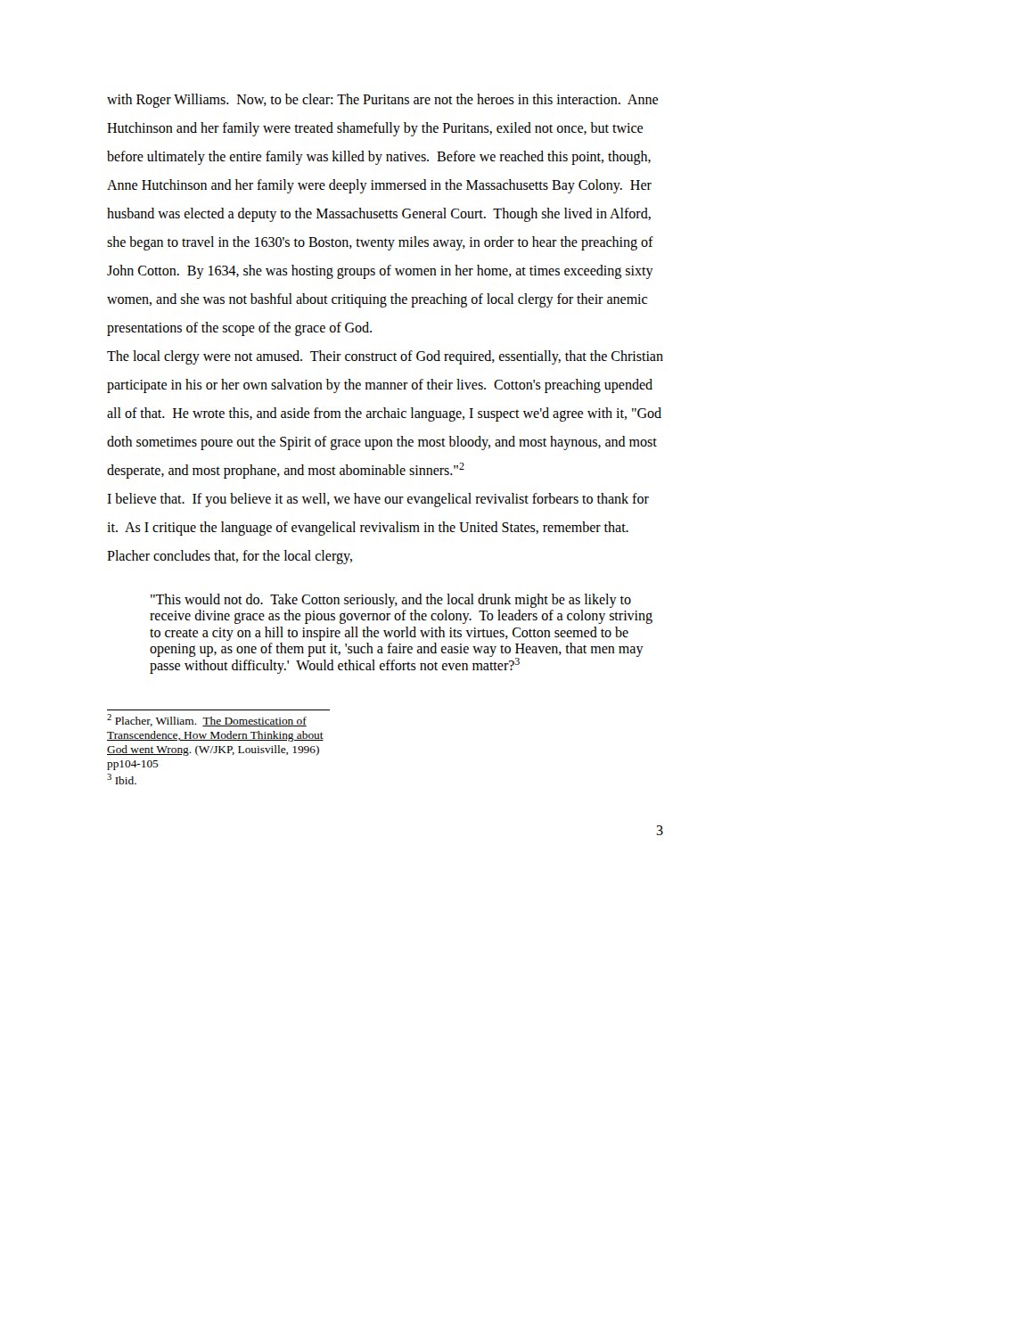with Roger Williams. Now, to be clear: The Puritans are not the heroes in this interaction. Anne Hutchinson and her family were treated shamefully by the Puritans, exiled not once, but twice before ultimately the entire family was killed by natives. Before we reached this point, though, Anne Hutchinson and her family were deeply immersed in the Massachusetts Bay Colony. Her husband was elected a deputy to the Massachusetts General Court. Though she lived in Alford, she began to travel in the 1630's to Boston, twenty miles away, in order to hear the preaching of John Cotton. By 1634, she was hosting groups of women in her home, at times exceeding sixty women, and she was not bashful about critiquing the preaching of local clergy for their anemic presentations of the scope of the grace of God.
The local clergy were not amused. Their construct of God required, essentially, that the Christian participate in his or her own salvation by the manner of their lives. Cotton's preaching upended all of that. He wrote this, and aside from the archaic language, I suspect we'd agree with it, "God doth sometimes poure out the Spirit of grace upon the most bloody, and most haynous, and most desperate, and most prophane, and most abominable sinners."2
I believe that. If you believe it as well, we have our evangelical revivalist forbears to thank for it. As I critique the language of evangelical revivalism in the United States, remember that. Placher concludes that, for the local clergy,
"This would not do. Take Cotton seriously, and the local drunk might be as likely to receive divine grace as the pious governor of the colony. To leaders of a colony striving to create a city on a hill to inspire all the world with its virtues, Cotton seemed to be opening up, as one of them put it, 'such a faire and easie way to Heaven, that men may passe without difficulty.' Would ethical efforts not even matter?3
2 Placher, William. The Domestication of Transcendence, How Modern Thinking about God went Wrong. (W/JKP, Louisville, 1996) pp104-105
3 Ibid.
3